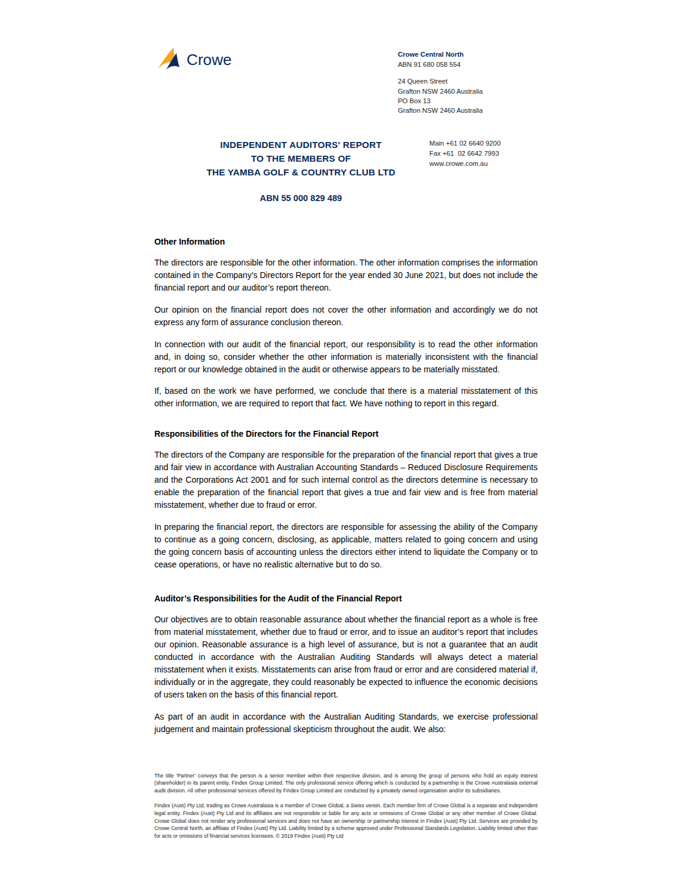Crowe
Crowe Central North
ABN 91 680 058 554
24 Queen Street
Grafton NSW 2460 Australia
PO Box 13
Grafton NSW 2460 Australia
INDEPENDENT AUDITORS' REPORT
TO THE MEMBERS OF
THE YAMBA GOLF & COUNTRY CLUB LTD
ABN 55 000 829 489
Main +61 02 6640 9200
Fax +61 02 6642 7993
www.crowe.com.au
Other Information
The directors are responsible for the other information. The other information comprises the information contained in the Company’s Directors Report for the year ended 30 June 2021, but does not include the financial report and our auditor’s report thereon.
Our opinion on the financial report does not cover the other information and accordingly we do not express any form of assurance conclusion thereon.
In connection with our audit of the financial report, our responsibility is to read the other information and, in doing so, consider whether the other information is materially inconsistent with the financial report or our knowledge obtained in the audit or otherwise appears to be materially misstated.
If, based on the work we have performed, we conclude that there is a material misstatement of this other information, we are required to report that fact. We have nothing to report in this regard.
Responsibilities of the Directors for the Financial Report
The directors of the Company are responsible for the preparation of the financial report that gives a true and fair view in accordance with Australian Accounting Standards – Reduced Disclosure Requirements and the Corporations Act 2001 and for such internal control as the directors determine is necessary to enable the preparation of the financial report that gives a true and fair view and is free from material misstatement, whether due to fraud or error.
In preparing the financial report, the directors are responsible for assessing the ability of the Company to continue as a going concern, disclosing, as applicable, matters related to going concern and using the going concern basis of accounting unless the directors either intend to liquidate the Company or to cease operations, or have no realistic alternative but to do so.
Auditor’s Responsibilities for the Audit of the Financial Report
Our objectives are to obtain reasonable assurance about whether the financial report as a whole is free from material misstatement, whether due to fraud or error, and to issue an auditor’s report that includes our opinion. Reasonable assurance is a high level of assurance, but is not a guarantee that an audit conducted in accordance with the Australian Auditing Standards will always detect a material misstatement when it exists. Misstatements can arise from fraud or error and are considered material if, individually or in the aggregate, they could reasonably be expected to influence the economic decisions of users taken on the basis of this financial report.
As part of an audit in accordance with the Australian Auditing Standards, we exercise professional judgement and maintain professional skepticism throughout the audit. We also:
The title ‘Partner’ conveys that the person is a senior member within their respective division, and is among the group of persons who hold an equity interest (shareholder) in its parent entity, Findex Group Limited. The only professional service offering which is conducted by a partnership is the Crowe Australasia external audit division. All other professional services offered by Findex Group Limited are conducted by a privately owned organisation and/or its subsidiaries.
Findex (Aust) Pty Ltd, trading as Crowe Australasia is a member of Crowe Global, a Swiss verein. Each member firm of Crowe Global is a separate and independent legal entity. Findex (Aust) Pty Ltd and its affiliates are not responsible or liable for any acts or omissions of Crowe Global or any other member of Crowe Global. Crowe Global does not render any professional services and does not have an ownership or partnership interest in Findex (Aust) Pty Ltd. Services are provided by Crowe Central North, an affiliate of Findex (Aust) Pty Ltd. Liability limited by a scheme approved under Professional Standards Legislation. Liability limited other than for acts or omissions of financial services licensees. © 2019 Findex (Aust) Pty Ltd